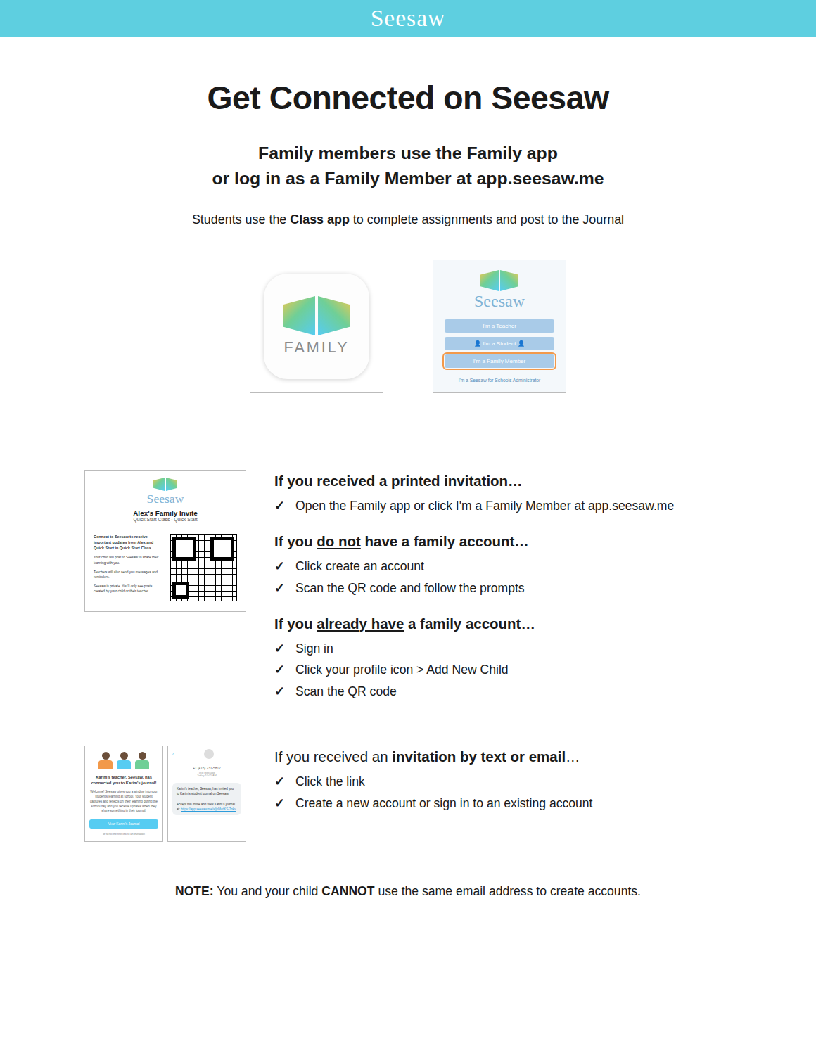Seesaw
Get Connected on Seesaw
Family members use the Family app
or log in as a Family Member at app.seesaw.me
Students use the Class app to complete assignments and post to the Journal
FAMILY
Seesaw
I'm a Teacher
👤 I'm a Student 👤
I'm a Family Member
I'm a Seesaw for Schools Administrator
Seesaw
Alex's Family Invite
Quick Start Class · Quick Start
Connect to Seesaw to receive important updates from Alex and Quick Start in Quick Start Class.
Your child will post to Seesaw to share their learning with you.
Teachers will also send you messages and reminders.
Seesaw is private. You'll only see posts created by your child or their teacher.
If you received a printed invitation…
Open the Family app or click I'm a Family Member at app.seesaw.me
If you do not have a family account…
Click create an account
Scan the QR code and follow the prompts
If you already have a family account…
Sign in
Click your profile icon > Add New Child
Scan the QR code
Karim's teacher, Seesaw, has connected you to Karim's journal!
Welcome! Seesaw gives you a window into your student's learning at school. Your student captures and reflects on their learning during the school day and you receive updates when they share something in their journal.
View Karim's Journal
or scroll the first link to an invitation
‹
+1 (415) 231-5812
Text Message
Today 10:05 AM
Karim's teacher, Seesaw, has invited you to Karim's student journal on Seesaw.
Accept this invite and view Karim's journal at: https://app.seesaw.me/s/jbMvdKS-7nkv
If you received an invitation by text or email…
Click the link
Create a new account or sign in to an existing account
NOTE: You and your child CANNOT use the same email address to create accounts.